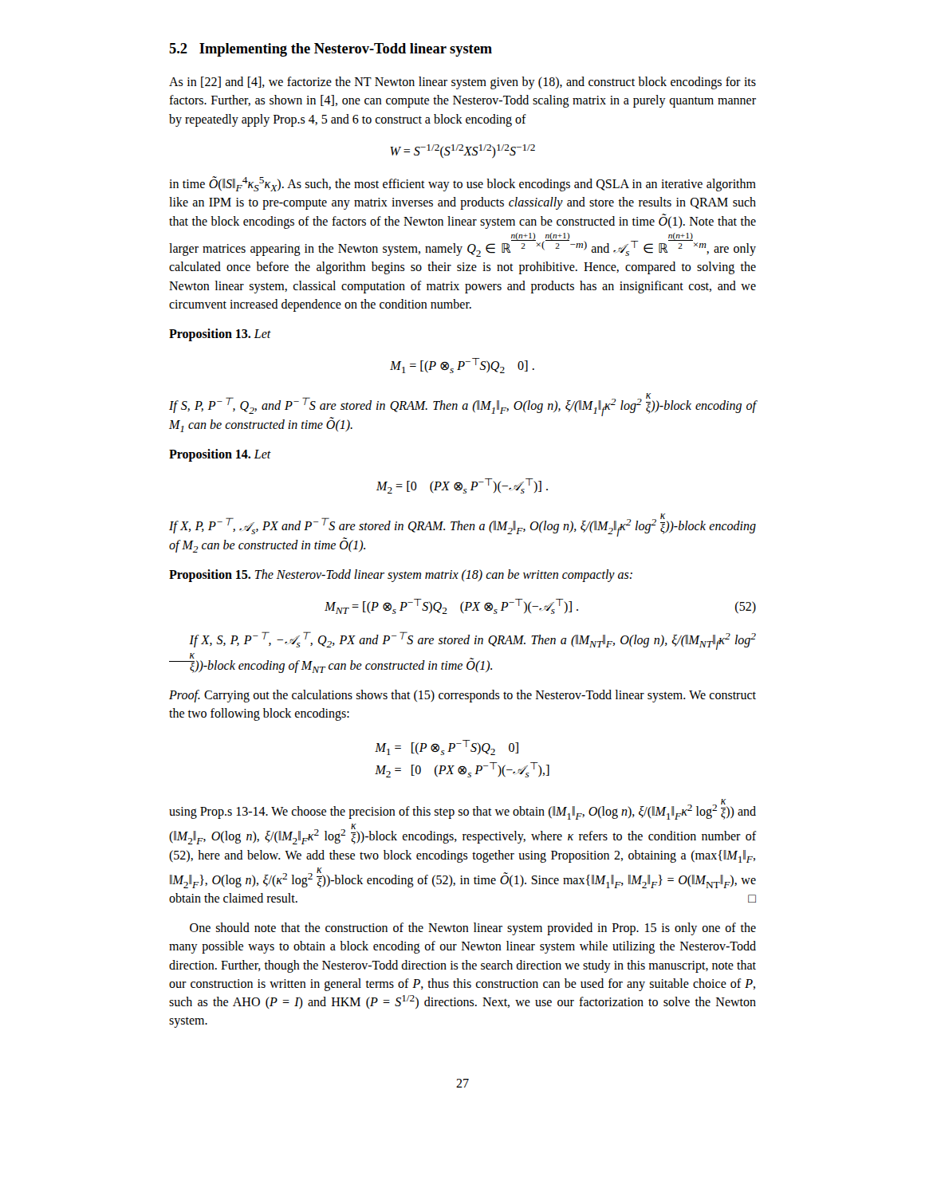5.2 Implementing the Nesterov-Todd linear system
As in [22] and [4], we factorize the NT Newton linear system given by (18), and construct block encodings for its factors. Further, as shown in [4], one can compute the Nesterov-Todd scaling matrix in a purely quantum manner by repeatedly apply Prop.s 4, 5 and 6 to construct a block encoding of
W = S−1/2(S1/2XS1/2)1/2S−1/2
in time Õ(‖S‖F4κS5κX). As such, the most efficient way to use block encodings and QSLA in an iterative algorithm like an IPM is to pre-compute any matrix inverses and products classically and store the results in QRAM such that the block encodings of the factors of the Newton linear system can be constructed in time Õ(1). Note that the larger matrices appearing in the Newton system, namely Q2 ∈ ℝn(n+1) 2×(n(n+1) 2−m) and 𝒜s⊤ ∈ ℝn(n+1) 2×m, are only calculated once before the algorithm begins so their size is not prohibitive. Hence, compared to solving the Newton linear system, classical computation of matrix powers and products has an insignificant cost, and we circumvent increased dependence on the condition number.
Proposition 13. Let
M1 = [(P ⊗s P−⊤S)Q2 0] .
If S, P, P−⊤, Q2, and P−⊤S are stored in QRAM. Then a (‖M1‖F, O(log n), ξ/(‖M1‖fκ2 log2 κξ))-block encoding of M1 can be constructed in time Õ(1).
Proposition 14. Let
M2 = [0 (PX ⊗s P−⊤)(−𝒜s⊤)] .
If X, P, P−⊤, 𝒜s, PX and P−⊤S are stored in QRAM. Then a (‖M2‖F, O(log n), ξ/(‖M2‖fκ2 log2 κξ))-block encoding of M2 can be constructed in time Õ(1).
Proposition 15. The Nesterov-Todd linear system matrix (18) can be written compactly as:
MNT = [(P ⊗s P−⊤S)Q2 (PX ⊗s P−⊤)(−𝒜s⊤)] . (52)
If X, S, P, P−⊤, −𝒜s⊤, Q2, PX and P−⊤S are stored in QRAM. Then a (‖MNT‖F, O(log n), ξ/(‖MNT‖fκ2 log2 κξ))-block encoding of MNT can be constructed in time Õ(1).
Proof. Carrying out the calculations shows that (15) corresponds to the Nesterov-Todd linear system. We construct the two following block encodings:
M1 =
[(P ⊗s P−⊤S)Q2 0]
M2 =
[0 (PX ⊗s P−⊤)(−𝒜s⊤),]
using Prop.s 13-14. We choose the precision of this step so that we obtain (‖M1‖F, O(log n), ξ/(‖M1‖Fκ2 log2 κξ)) and (‖M2‖F, O(log n), ξ/(‖M2‖Fκ2 log2 κξ))-block encodings, respectively, where κ refers to the condition number of (52), here and below. We add these two block encodings together using Proposition 2, obtaining a (max{‖M1‖F, ‖M2‖F}, O(log n), ξ/(κ2 log2 κξ))-block encoding of (52), in time Õ(1). Since max{‖M1‖F, ‖M2‖F} = O(‖MNT‖F), we obtain the claimed result. □
One should note that the construction of the Newton linear system provided in Prop. 15 is only one of the many possible ways to obtain a block encoding of our Newton linear system while utilizing the Nesterov-Todd direction. Further, though the Nesterov-Todd direction is the search direction we study in this manuscript, note that our construction is written in general terms of P, thus this construction can be used for any suitable choice of P, such as the AHO (P = I) and HKM (P = S1/2) directions. Next, we use our factorization to solve the Newton system.
27